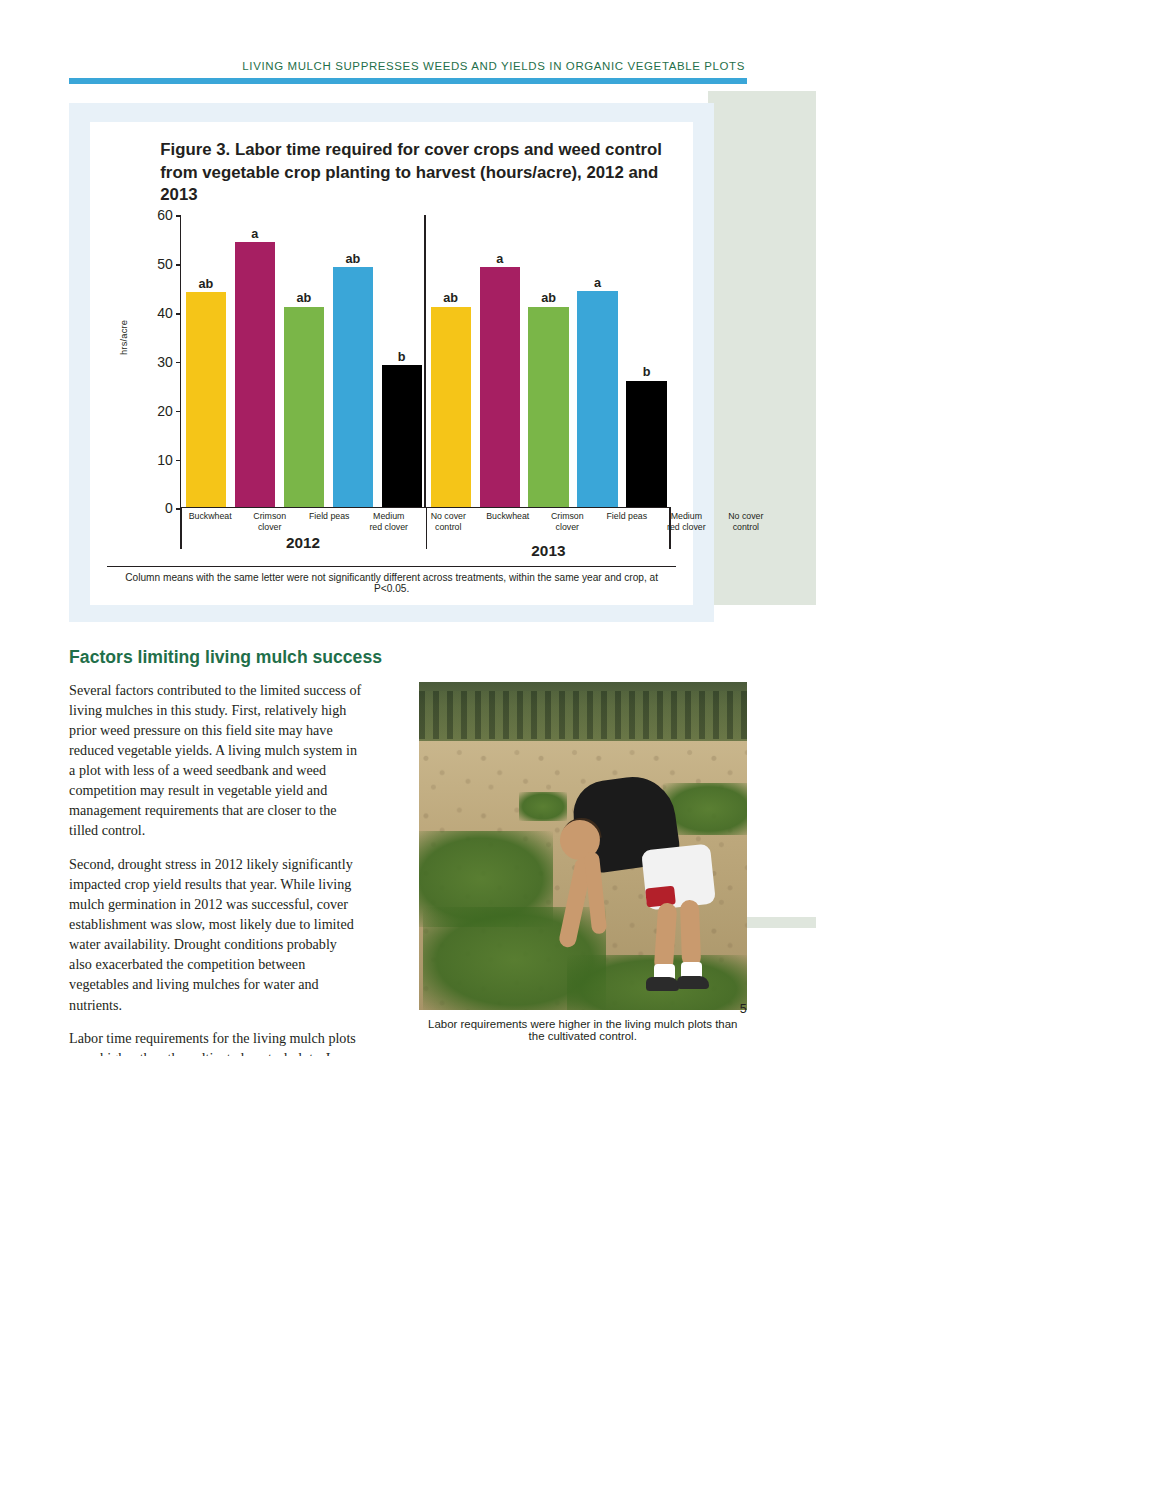Living Mulch Suppresses Weeds and Yields in Organic Vegetable Plots
Figure 3. Labor time required for cover crops and weed control from vegetable crop planting to harvest (hours/acre), 2012 and 2013
hrs/acre
60 50 40 30 20 10 0
ab
a
ab
ab
b
ab
a
ab
a
b
Buckwheat
Crimson
clover
Field peas
Medium
red clover
No cover
control
Buckwheat
Crimson
clover
Field peas
Medium
red clover
No cover
control
2012
2013
Column means with the same letter were not significantly different across treatments, within the same year and crop, at P<0.05.
Factors limiting living mulch success
Labor requirements were higher in the living mulch plots than the cultivated control.
Several factors contributed to the limited success of living mulches in this study. First, relatively high prior weed pressure on this field site may have reduced vegetable yields. A living mulch system in a plot with less of a weed seedbank and weed competition may result in vegetable yield and management requirements that are closer to the tilled control.
Second, drought stress in 2012 likely significantly impacted crop yield results that year. While living mulch germination in 2012 was successful, cover establishment was slow, most likely due to limited water availability. Drought conditions probably also exacerbated the competition between vegetables and living mulches for water and nutrients.
Labor time requirements for the living mulch plots were higher than the cultivated control plots. In particular,
5